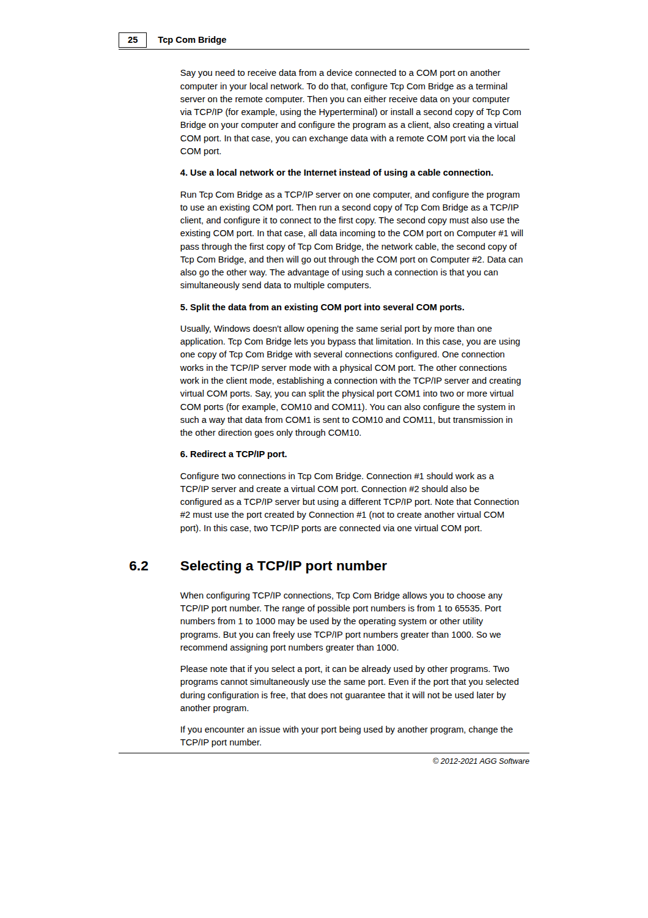25
Tcp Com Bridge
Say you need to receive data from a device connected to a COM port on another computer in your local network. To do that, configure Tcp Com Bridge as a terminal server on the remote computer. Then you can either receive data on your computer via TCP/IP (for example, using the Hyperterminal) or install a second copy of Tcp Com Bridge on your computer and configure the program as a client, also creating a virtual COM port. In that case, you can exchange data with a remote COM port via the local COM port.
4. Use a local network or the Internet instead of using a cable connection.
Run Tcp Com Bridge as a TCP/IP server on one computer, and configure the program to use an existing COM port. Then run a second copy of Tcp Com Bridge as a TCP/IP client, and configure it to connect to the first copy. The second copy must also use the existing COM port. In that case, all data incoming to the COM port on Computer #1 will pass through the first copy of Tcp Com Bridge, the network cable, the second copy of Tcp Com Bridge, and then will go out through the COM port on Computer #2. Data can also go the other way. The advantage of using such a connection is that you can simultaneously send data to multiple computers.
5. Split the data from an existing COM port into several COM ports.
Usually, Windows doesn't allow opening the same serial port by more than one application. Tcp Com Bridge lets you bypass that limitation. In this case, you are using one copy of Tcp Com Bridge with several connections configured. One connection works in the TCP/IP server mode with a physical COM port. The other connections work in the client mode, establishing a connection with the TCP/IP server and creating virtual COM ports. Say, you can split the physical port COM1 into two or more virtual COM ports (for example, COM10 and COM11). You can also configure the system in such a way that data from COM1 is sent to COM10 and COM11, but transmission in the other direction goes only through COM10.
6. Redirect a TCP/IP port.
Configure two connections in Tcp Com Bridge. Connection #1 should work as a TCP/IP server and create a virtual COM port. Connection #2 should also be configured as a TCP/IP server but using a different TCP/IP port. Note that Connection #2 must use the port created by Connection #1 (not to create another virtual COM port). In this case, two TCP/IP ports are connected via one virtual COM port.
6.2
Selecting a TCP/IP port number
When configuring TCP/IP connections, Tcp Com Bridge allows you to choose any TCP/IP port number. The range of possible port numbers is from 1 to 65535. Port numbers from 1 to 1000 may be used by the operating system or other utility programs. But you can freely use TCP/IP port numbers greater than 1000. So we recommend assigning port numbers greater than 1000.
Please note that if you select a port, it can be already used by other programs. Two programs cannot simultaneously use the same port. Even if the port that you selected during configuration is free, that does not guarantee that it will not be used later by another program.
If you encounter an issue with your port being used by another program, change the TCP/IP port number.
© 2012-2021 AGG Software